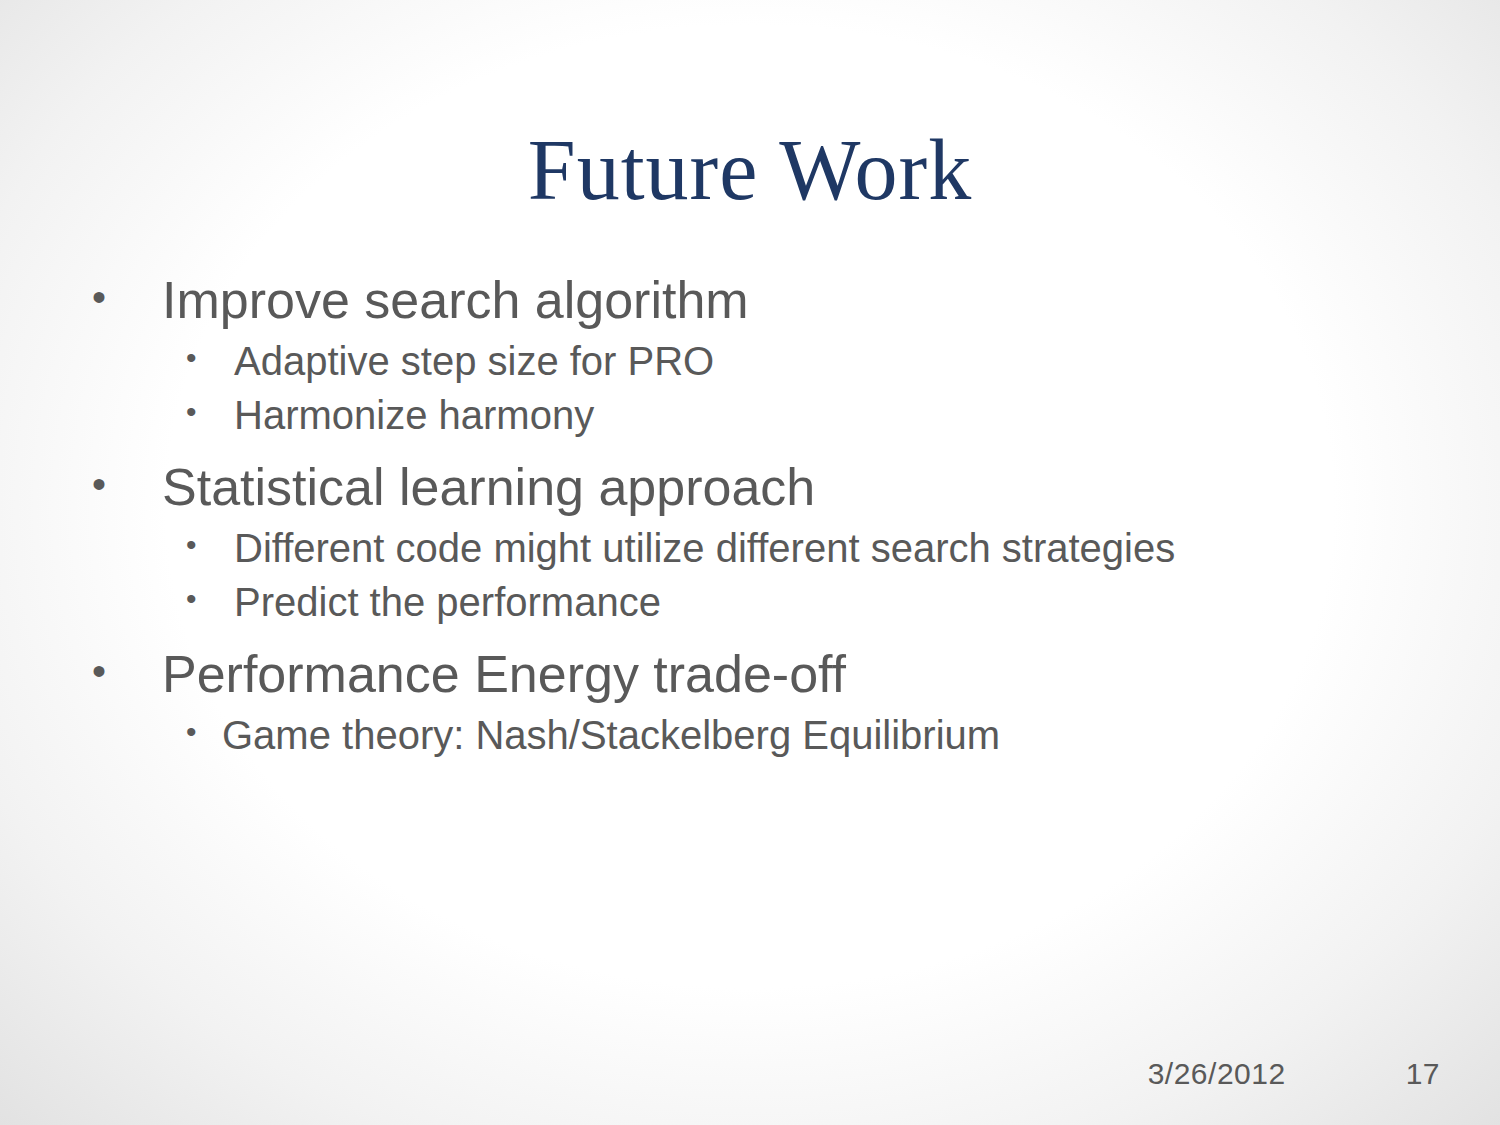Future Work
Improve search algorithm
Adaptive step size for PRO
Harmonize harmony
Statistical learning approach
Different code might utilize different search strategies
Predict the performance
Performance Energy trade-off
Game theory: Nash/Stackelberg Equilibrium
3/26/201217